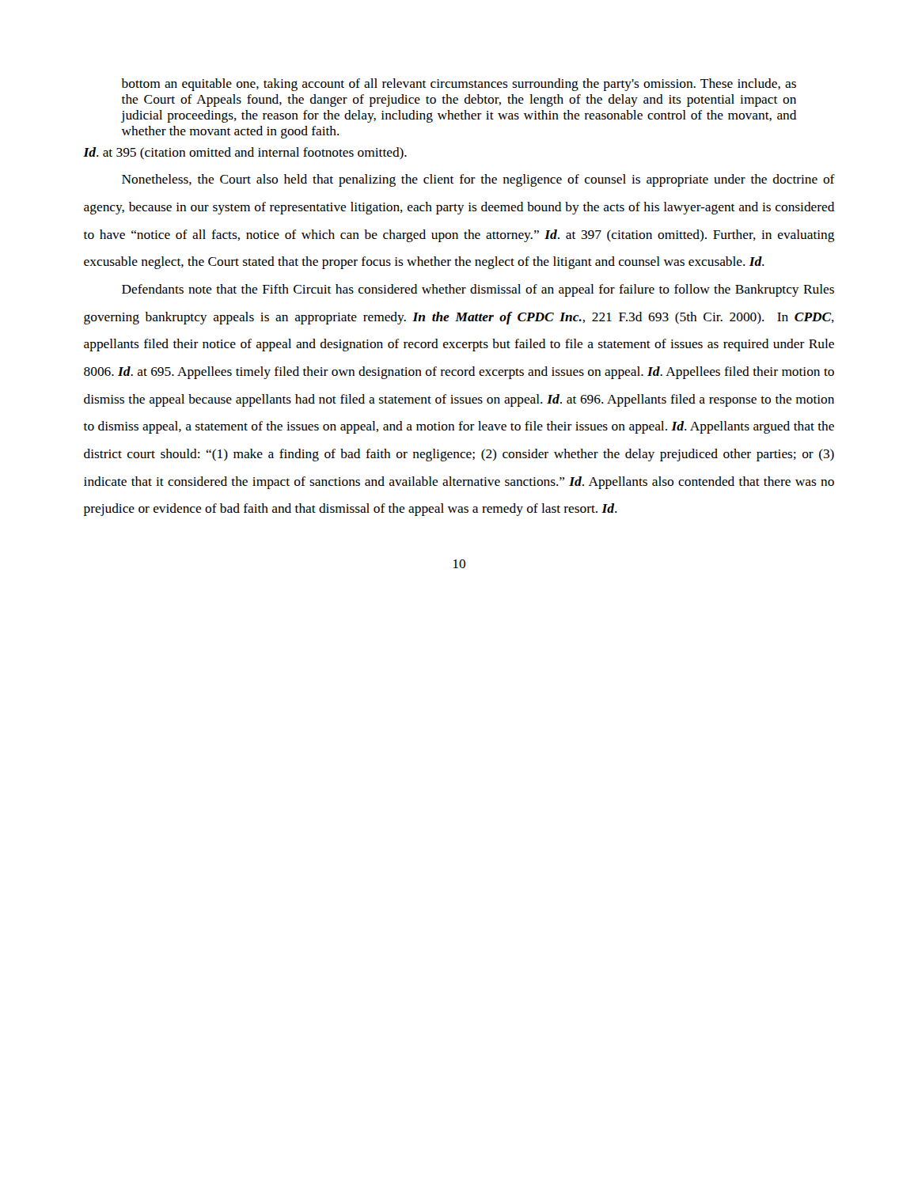bottom an equitable one, taking account of all relevant circumstances surrounding the party's omission. These include, as the Court of Appeals found, the danger of prejudice to the debtor, the length of the delay and its potential impact on judicial proceedings, the reason for the delay, including whether it was within the reasonable control of the movant, and whether the movant acted in good faith.
Id. at 395 (citation omitted and internal footnotes omitted).
Nonetheless, the Court also held that penalizing the client for the negligence of counsel is appropriate under the doctrine of agency, because in our system of representative litigation, each party is deemed bound by the acts of his lawyer-agent and is considered to have “notice of all facts, notice of which can be charged upon the attorney.” Id. at 397 (citation omitted). Further, in evaluating excusable neglect, the Court stated that the proper focus is whether the neglect of the litigant and counsel was excusable. Id.
Defendants note that the Fifth Circuit has considered whether dismissal of an appeal for failure to follow the Bankruptcy Rules governing bankruptcy appeals is an appropriate remedy. In the Matter of CPDC Inc., 221 F.3d 693 (5th Cir. 2000). In CPDC, appellants filed their notice of appeal and designation of record excerpts but failed to file a statement of issues as required under Rule 8006. Id. at 695. Appellees timely filed their own designation of record excerpts and issues on appeal. Id. Appellees filed their motion to dismiss the appeal because appellants had not filed a statement of issues on appeal. Id. at 696. Appellants filed a response to the motion to dismiss appeal, a statement of the issues on appeal, and a motion for leave to file their issues on appeal. Id. Appellants argued that the district court should: “(1) make a finding of bad faith or negligence; (2) consider whether the delay prejudiced other parties; or (3) indicate that it considered the impact of sanctions and available alternative sanctions.” Id. Appellants also contended that there was no prejudice or evidence of bad faith and that dismissal of the appeal was a remedy of last resort. Id.
10